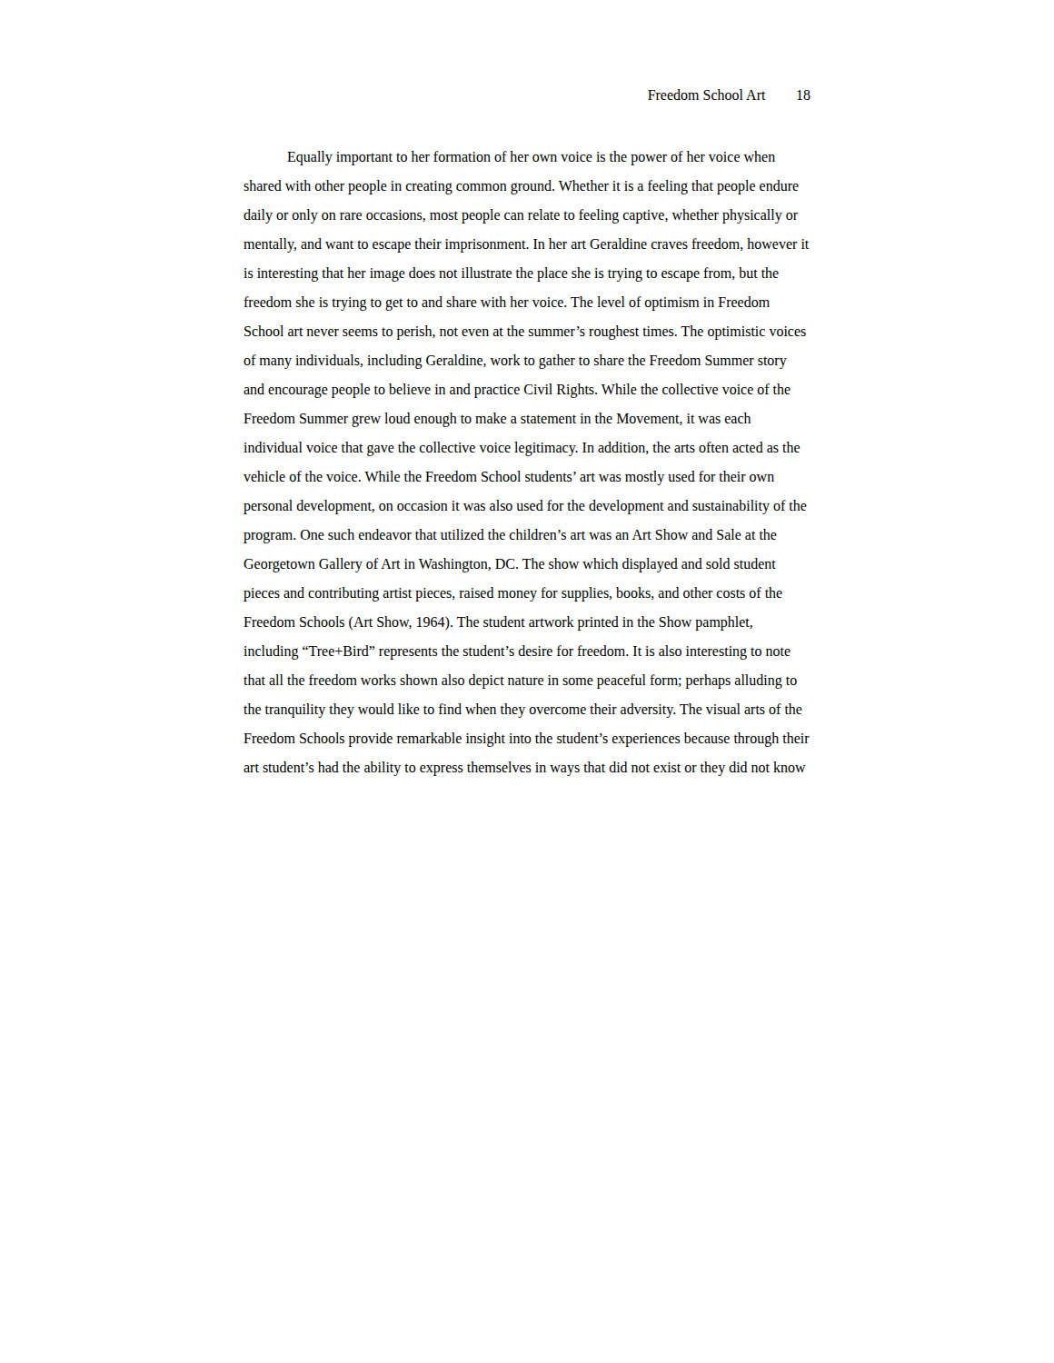Freedom School Art18
Equally important to her formation of her own voice is the power of her voice when shared with other people in creating common ground. Whether it is a feeling that people endure daily or only on rare occasions, most people can relate to feeling captive, whether physically or mentally, and want to escape their imprisonment. In her art Geraldine craves freedom, however it is interesting that her image does not illustrate the place she is trying to escape from, but the freedom she is trying to get to and share with her voice. The level of optimism in Freedom School art never seems to perish, not even at the summer’s roughest times. The optimistic voices of many individuals, including Geraldine, work to gather to share the Freedom Summer story and encourage people to believe in and practice Civil Rights. While the collective voice of the Freedom Summer grew loud enough to make a statement in the Movement, it was each individual voice that gave the collective voice legitimacy. In addition, the arts often acted as the vehicle of the voice. While the Freedom School students’ art was mostly used for their own personal development, on occasion it was also used for the development and sustainability of the program. One such endeavor that utilized the children’s art was an Art Show and Sale at the Georgetown Gallery of Art in Washington, DC. The show which displayed and sold student pieces and contributing artist pieces, raised money for supplies, books, and other costs of the Freedom Schools (Art Show, 1964). The student artwork printed in the Show pamphlet, including “Tree+Bird” represents the student’s desire for freedom. It is also interesting to note that all the freedom works shown also depict nature in some peaceful form; perhaps alluding to the tranquility they would like to find when they overcome their adversity. The visual arts of the Freedom Schools provide remarkable insight into the student’s experiences because through their art student’s had the ability to express themselves in ways that did not exist or they did not know